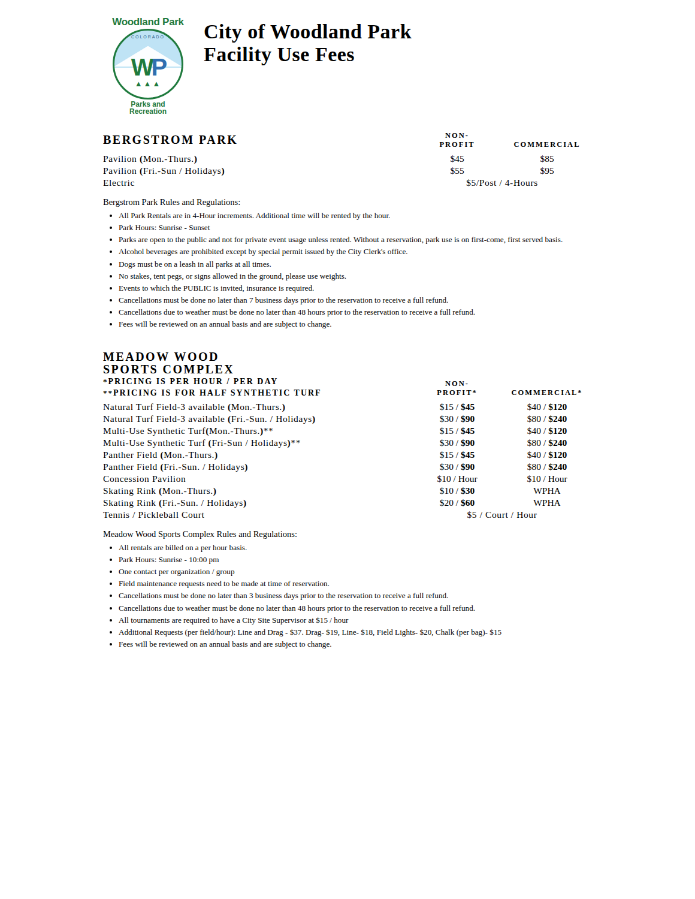Woodland Park
COLORADO
WP
▲▲▲
Parks and
Recreation
City of Woodland Park
Facility Use Fees
| Bergstrom Park | Non- Profit | Commercial |
| --- | --- | --- |
| Pavilion ( Mon.-Thurs. ) | $45 | $85 |
| Pavilion ( Fri.-Sun / Holidays ) | $55 | $95 |
| Electric | $5/Post / 4-Hours |
Bergstrom Park Rules and Regulations:
All Park Rentals are in 4-Hour increments. Additional time will be rented by the hour.
Park Hours: Sunrise - Sunset
Parks are open to the public and not for private event usage unless rented. Without a reservation, park use is on first-come, first served basis.
Alcohol beverages are prohibited except by special permit issued by the City Clerk's office.
Dogs must be on a leash in all parks at all times.
No stakes, tent pegs, or signs allowed in the ground, please use weights.
Events to which the PUBLIC is invited, insurance is required.
Cancellations must be done no later than 7 business days prior to the reservation to receive a full refund.
Cancellations due to weather must be done no later than 48 hours prior to the reservation to receive a full refund.
Fees will be reviewed on an annual basis and are subject to change.
Meadow Wood
Sports Complex
| * Pricing is per hour / per day ** Pricing is for Half Synthetic Turf | Non- Profit* | Commercial* |
| --- | --- | --- |
| Natural Turf Field-3 available ( Mon.-Thurs. ) | $15 / $45 | $40 / $120 |
| Natural Turf Field-3 available ( Fri.-Sun. / Holidays ) | $30 / $90 | $80 / $240 |
| Multi-Use Synthetic Turf ( Mon.-Thurs. ) ** | $15 / $45 | $40 / $120 |
| Multi-Use Synthetic Turf ( Fri-Sun / Holidays ) ** | $30 / $90 | $80 / $240 |
| Panther Field ( Mon.-Thurs. ) | $15 / $45 | $40 / $120 |
| Panther Field ( Fri.-Sun. / Holidays ) | $30 / $90 | $80 / $240 |
| Concession Pavilion | $10 / Hour | $10 / Hour |
| Skating Rink ( Mon.-Thurs. ) | $10 / $30 | WPHA |
| Skating Rink ( Fri.-Sun. / Holidays ) | $20 / $60 | WPHA |
| Tennis / Pickleball Court | $5 / Court / Hour |
Meadow Wood Sports Complex Rules and Regulations:
All rentals are billed on a per hour basis.
Park Hours: Sunrise - 10:00 pm
One contact per organization / group
Field maintenance requests need to be made at time of reservation.
Cancellations must be done no later than 3 business days prior to the reservation to receive a full refund.
Cancellations due to weather must be done no later than 48 hours prior to the reservation to receive a full refund.
All tournaments are required to have a City Site Supervisor at $15 / hour
Additional Requests (per field/hour): Line and Drag - $37. Drag- $19, Line- $18, Field Lights- $20, Chalk (per bag)- $15
Fees will be reviewed on an annual basis and are subject to change.